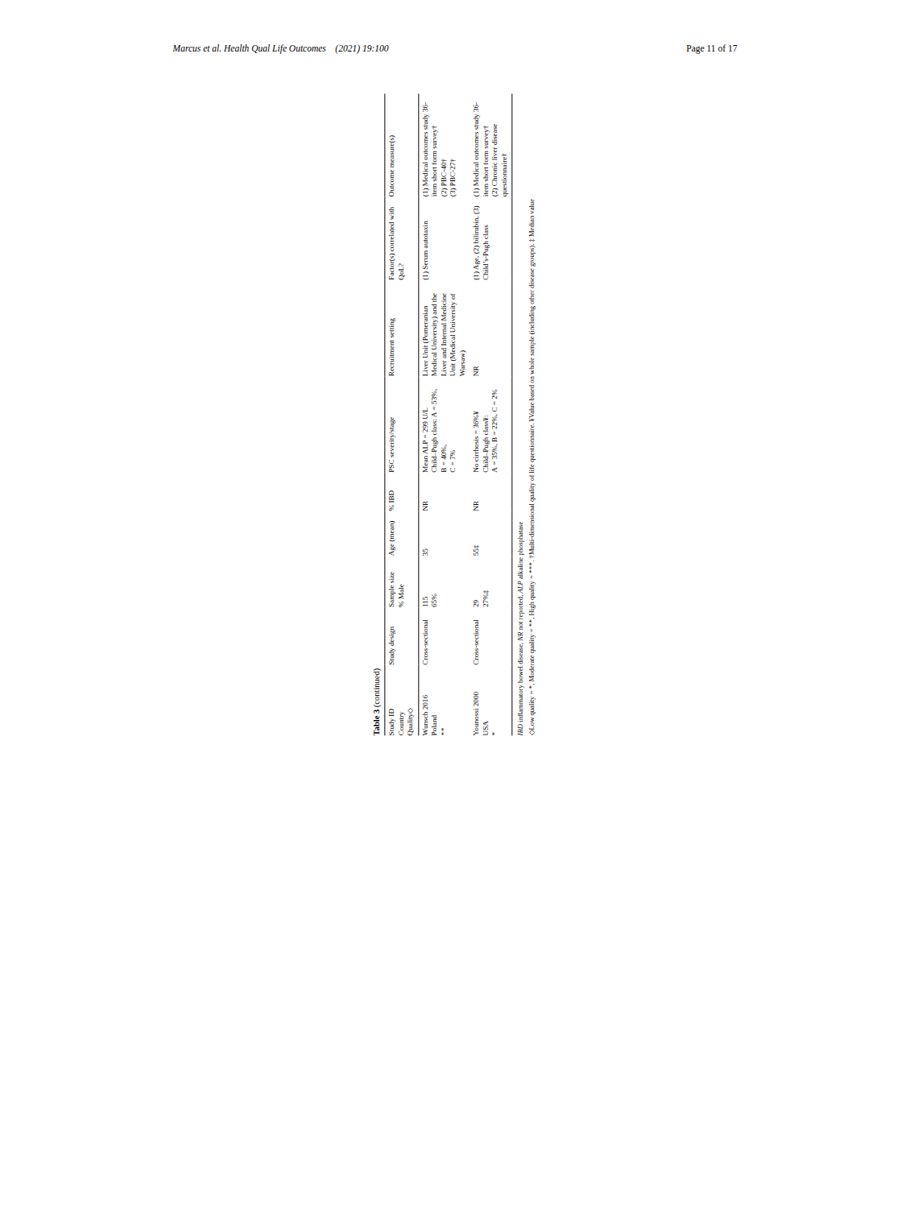Marcus et al. Health Qual Life Outcomes (2021) 19:100
Page 11 of 17
Table 3 (continued)
| Study ID Country Quality◇ | Study design | Sample size % Male | Age (mean) | % IBD | PSC severity/stage | Recruitment setting | Factor(s) correlated with QoL? | Outcome measure(s) |
| --- | --- | --- | --- | --- | --- | --- | --- | --- |
| Wunsch 2016 Poland ** | Cross-sectional | 115 65% | 35 | NR | Mean ALP = 299 U/L Child–Pugh class: A = 53%, B = 40%, C = 7% | Liver Unit (Pomeranian Medical University) and the Liver and Internal Medicine Unit (Medical University of Warsaw) | (1) Serum autotaxin | (1) Medical outcomes study 36-item short form survey† (2) PBC-40† (3) PBC-27† |
| Younossi 2000 USA * | Cross-sectional | 29 27%‡ | 55‡ | NR | No cirrhosis = 36%¥ Child–Pugh class¥: A = 35%, B = 22%, C = 2% | NR | (1) Age, (2) bilirubin, (3) Child’s-Pugh class | (1) Medical outcomes study 36-item short form survey† (2) Chronic liver disease questionnaire† |
IBD inflammatory bowel disease, NR not reported, ALP alkaline phosphatase
◇Low quality = *, Moderate quality = **, High quality = ***. †Multi-dimensional quality of life questionnaire. ¥Value based on whole sample (including other disease groups). ‡ Median value